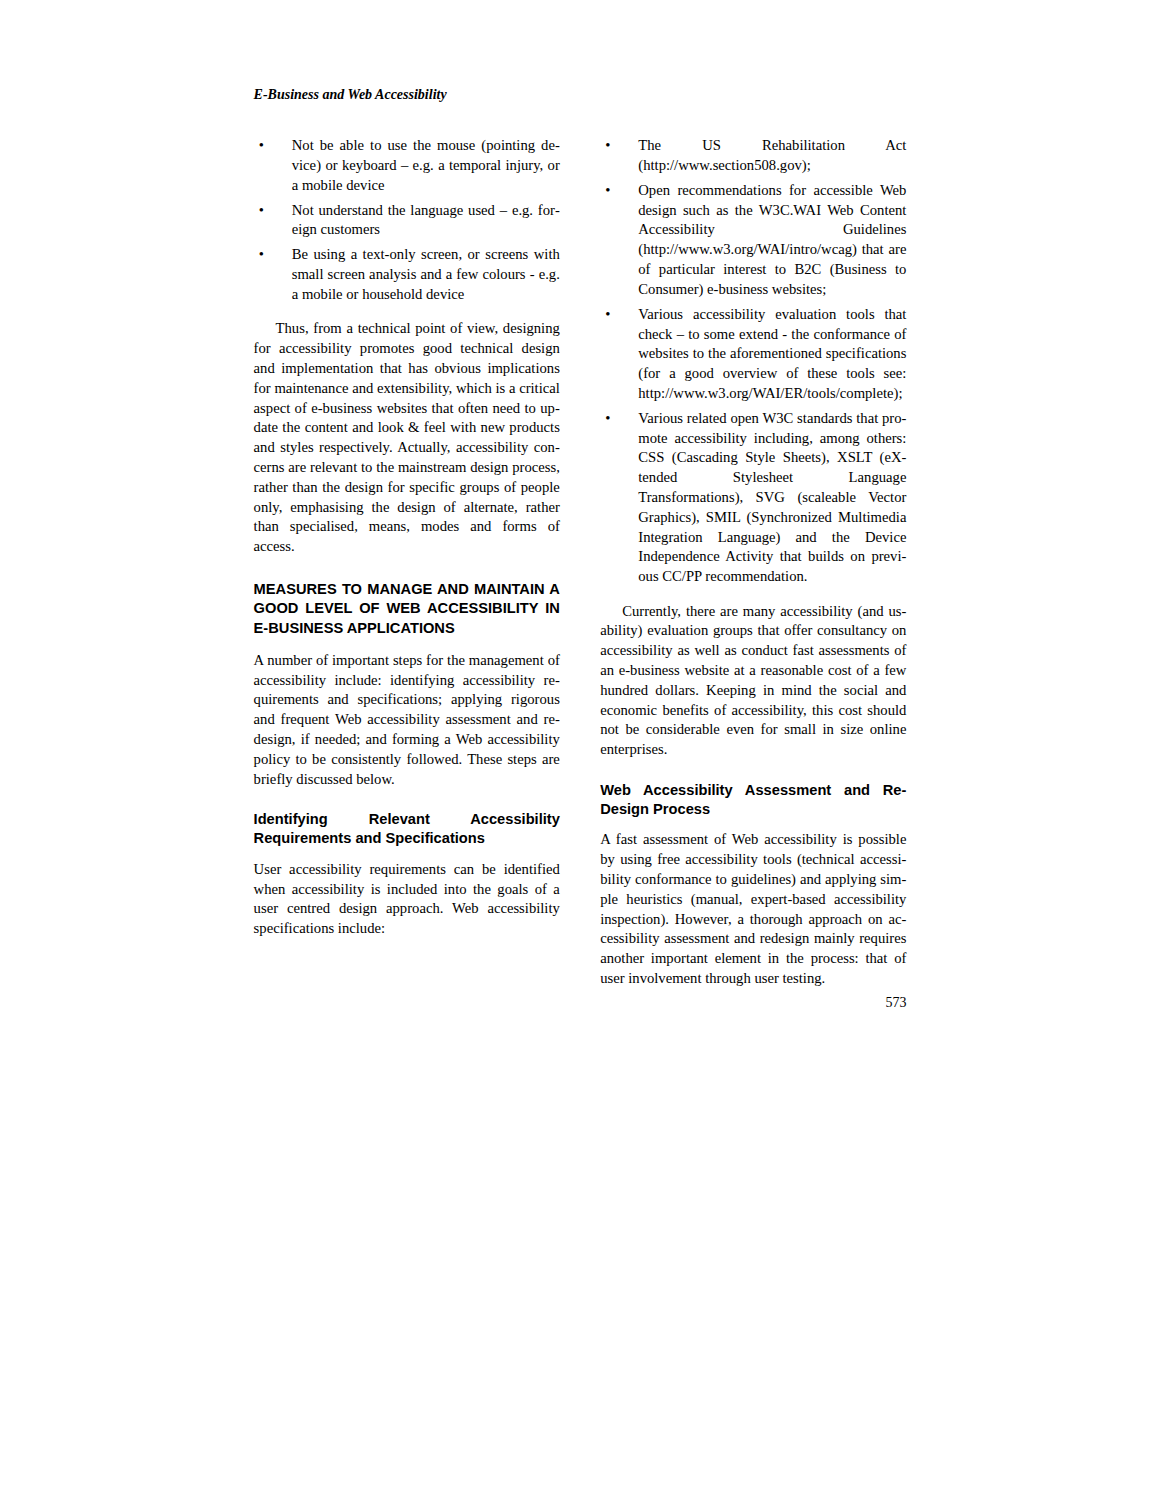E-Business and Web Accessibility
Not be able to use the mouse (pointing device) or keyboard – e.g. a temporal injury, or a mobile device
Not understand the language used – e.g. foreign customers
Be using a text-only screen, or screens with small screen analysis and a few colours - e.g. a mobile or household device
Thus, from a technical point of view, designing for accessibility promotes good technical design and implementation that has obvious implications for maintenance and extensibility, which is a critical aspect of e-business websites that often need to update the content and look & feel with new products and styles respectively. Actually, accessibility concerns are relevant to the mainstream design process, rather than the design for specific groups of people only, emphasising the design of alternate, rather than specialised, means, modes and forms of access.
Measures to Manage and Maintain a Good Level of Web Accessibility in E-Business Applications
A number of important steps for the management of accessibility include: identifying accessibility requirements and specifications; applying rigorous and frequent Web accessibility assessment and re-design, if needed; and forming a Web accessibility policy to be consistently followed. These steps are briefly discussed below.
Identifying Relevant Accessibility Requirements and Specifications
User accessibility requirements can be identified when accessibility is included into the goals of a user centred design approach. Web accessibility specifications include:
The US Rehabilitation Act (http://www.section508.gov);
Open recommendations for accessible Web design such as the W3C.WAI Web Content Accessibility Guidelines (http://www.w3.org/WAI/intro/wcag) that are of particular interest to B2C (Business to Consumer) e-business websites;
Various accessibility evaluation tools that check – to some extend - the conformance of websites to the aforementioned specifications (for a good overview of these tools see: http://www.w3.org/WAI/ER/tools/complete);
Various related open W3C standards that promote accessibility including, among others: CSS (Cascading Style Sheets), XSLT (eXtended Stylesheet Language Transformations), SVG (scaleable Vector Graphics), SMIL (Synchronized Multimedia Integration Language) and the Device Independence Activity that builds on previous CC/PP recommendation.
Currently, there are many accessibility (and usability) evaluation groups that offer consultancy on accessibility as well as conduct fast assessments of an e-business website at a reasonable cost of a few hundred dollars. Keeping in mind the social and economic benefits of accessibility, this cost should not be considerable even for small in size online enterprises.
Web Accessibility Assessment and Re-Design Process
A fast assessment of Web accessibility is possible by using free accessibility tools (technical accessibility conformance to guidelines) and applying simple heuristics (manual, expert-based accessibility inspection). However, a thorough approach on accessibility assessment and redesign mainly requires another important element in the process: that of user involvement through user testing.
573